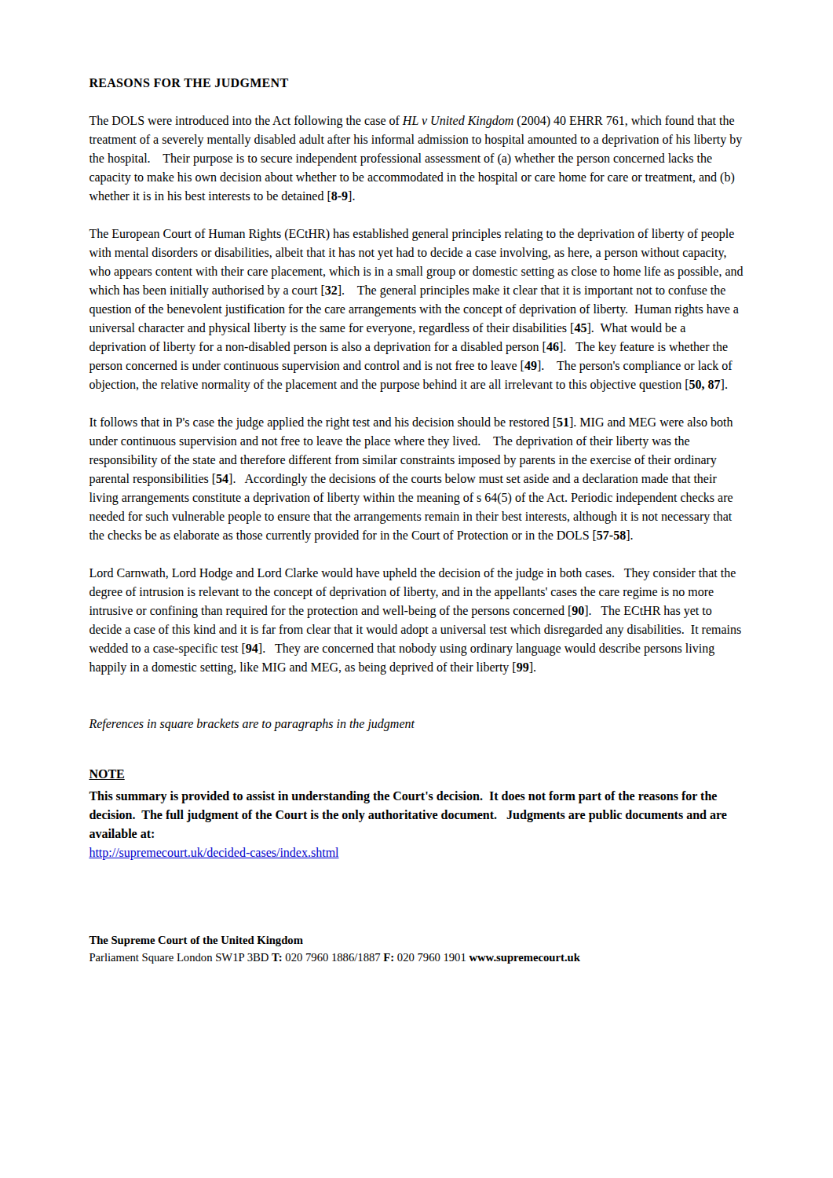REASONS FOR THE JUDGMENT
The DOLS were introduced into the Act following the case of HL v United Kingdom (2004) 40 EHRR 761, which found that the treatment of a severely mentally disabled adult after his informal admission to hospital amounted to a deprivation of his liberty by the hospital. Their purpose is to secure independent professional assessment of (a) whether the person concerned lacks the capacity to make his own decision about whether to be accommodated in the hospital or care home for care or treatment, and (b) whether it is in his best interests to be detained [8-9].
The European Court of Human Rights (ECtHR) has established general principles relating to the deprivation of liberty of people with mental disorders or disabilities, albeit that it has not yet had to decide a case involving, as here, a person without capacity, who appears content with their care placement, which is in a small group or domestic setting as close to home life as possible, and which has been initially authorised by a court [32]. The general principles make it clear that it is important not to confuse the question of the benevolent justification for the care arrangements with the concept of deprivation of liberty. Human rights have a universal character and physical liberty is the same for everyone, regardless of their disabilities [45]. What would be a deprivation of liberty for a non-disabled person is also a deprivation for a disabled person [46]. The key feature is whether the person concerned is under continuous supervision and control and is not free to leave [49]. The person's compliance or lack of objection, the relative normality of the placement and the purpose behind it are all irrelevant to this objective question [50, 87].
It follows that in P's case the judge applied the right test and his decision should be restored [51]. MIG and MEG were also both under continuous supervision and not free to leave the place where they lived. The deprivation of their liberty was the responsibility of the state and therefore different from similar constraints imposed by parents in the exercise of their ordinary parental responsibilities [54]. Accordingly the decisions of the courts below must set aside and a declaration made that their living arrangements constitute a deprivation of liberty within the meaning of s 64(5) of the Act. Periodic independent checks are needed for such vulnerable people to ensure that the arrangements remain in their best interests, although it is not necessary that the checks be as elaborate as those currently provided for in the Court of Protection or in the DOLS [57-58].
Lord Carnwath, Lord Hodge and Lord Clarke would have upheld the decision of the judge in both cases. They consider that the degree of intrusion is relevant to the concept of deprivation of liberty, and in the appellants' cases the care regime is no more intrusive or confining than required for the protection and well-being of the persons concerned [90]. The ECtHR has yet to decide a case of this kind and it is far from clear that it would adopt a universal test which disregarded any disabilities. It remains wedded to a case-specific test [94]. They are concerned that nobody using ordinary language would describe persons living happily in a domestic setting, like MIG and MEG, as being deprived of their liberty [99].
References in square brackets are to paragraphs in the judgment
NOTE
This summary is provided to assist in understanding the Court's decision. It does not form part of the reasons for the decision. The full judgment of the Court is the only authoritative document. Judgments are public documents and are available at:
http://supremecourt.uk/decided-cases/index.shtml
The Supreme Court of the United Kingdom
Parliament Square London SW1P 3BD T: 020 7960 1886/1887 F: 020 7960 1901 www.supremecourt.uk